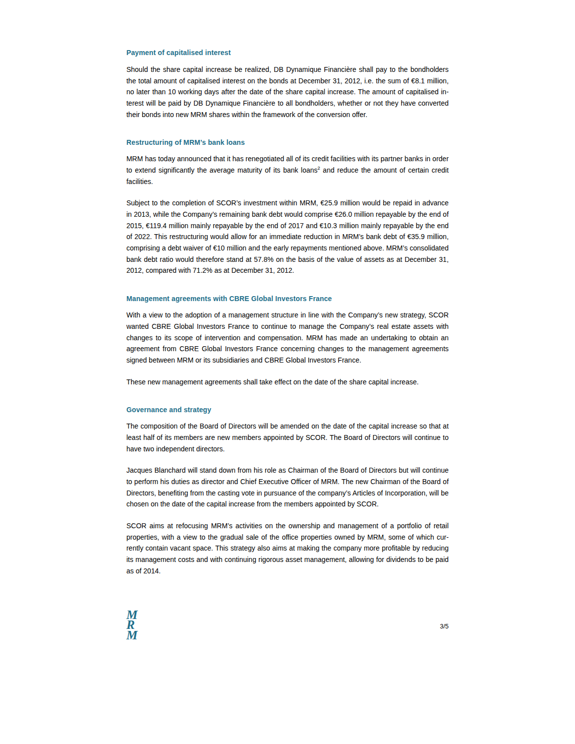Payment of capitalised interest
Should the share capital increase be realized, DB Dynamique Financière shall pay to the bondholders the total amount of capitalised interest on the bonds at December 31, 2012, i.e. the sum of €8.1 million, no later than 10 working days after the date of the share capital increase. The amount of capitalised interest will be paid by DB Dynamique Financière to all bondholders, whether or not they have converted their bonds into new MRM shares within the framework of the conversion offer.
Restructuring of MRM’s bank loans
MRM has today announced that it has renegotiated all of its credit facilities with its partner banks in order to extend significantly the average maturity of its bank loans2 and reduce the amount of certain credit facilities.
Subject to the completion of SCOR’s investment within MRM, €25.9 million would be repaid in advance in 2013, while the Company’s remaining bank debt would comprise €26.0 million repayable by the end of 2015, €119.4 million mainly repayable by the end of 2017 and €10.3 million mainly repayable by the end of 2022. This restructuring would allow for an immediate reduction in MRM’s bank debt of €35.9 million, comprising a debt waiver of €10 million and the early repayments mentioned above. MRM’s consolidated bank debt ratio would therefore stand at 57.8% on the basis of the value of assets as at December 31, 2012, compared with 71.2% as at December 31, 2012.
Management agreements with CBRE Global Investors France
With a view to the adoption of a management structure in line with the Company’s new strategy, SCOR wanted CBRE Global Investors France to continue to manage the Company’s real estate assets with changes to its scope of intervention and compensation. MRM has made an undertaking to obtain an agreement from CBRE Global Investors France concerning changes to the management agreements signed between MRM or its subsidiaries and CBRE Global Investors France.
These new management agreements shall take effect on the date of the share capital increase.
Governance and strategy
The composition of the Board of Directors will be amended on the date of the capital increase so that at least half of its members are new members appointed by SCOR. The Board of Directors will continue to have two independent directors.
Jacques Blanchard will stand down from his role as Chairman of the Board of Directors but will continue to perform his duties as director and Chief Executive Officer of MRM. The new Chairman of the Board of Directors, benefiting from the casting vote in pursuance of the company’s Articles of Incorporation, will be chosen on the date of the capital increase from the members appointed by SCOR.
SCOR aims at refocusing MRM’s activities on the ownership and management of a portfolio of retail properties, with a view to the gradual sale of the office properties owned by MRM, some of which currently contain vacant space. This strategy also aims at making the company more profitable by reducing its management costs and with continuing rigorous asset management, allowing for dividends to be paid as of 2014.
MRM
3/5